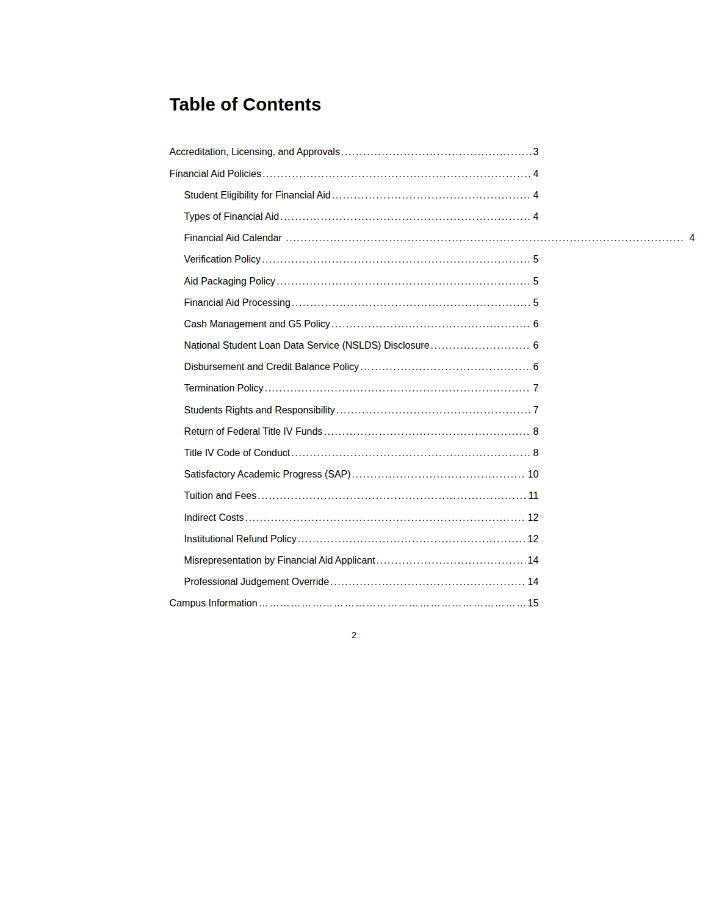Table of Contents
Accreditation, Licensing, and Approvals .......................................................................................... 3
Financial Aid Policies ................................................................................................................. 4
Student Eligibility for Financial Aid ............................................................................................. 4
Types of Financial Aid ............................................................................................................. 4
Financial Aid Calendar </span ............................................................................................................ 4
Verification Policy ................................................................................................................. 5
Aid Packaging Policy .............................................................................................................. 5
Financial Aid Processing .......................................................................................................... 5
Cash Management and G5 Policy .............................................................................................. 6
National Student Loan Data Service (NSLDS) Disclosure ........................................................... 6
Disbursement and Credit Balance Policy .................................................................................... 6
Termination Policy ................................................................................................................ 7
Students Rights and Responsibility ............................................................................................. 7
Return of Federal Title IV Funds ................................................................................................ 8
Title IV Code of Conduct .......................................................................................................... 8
Satisfactory Academic Progress (SAP) ....................................................................................... 10
Tuition and Fees ................................................................................................................... 11
Indirect Costs ....................................................................................................................... 12
Institutional Refund Policy ..................................................................................................... 12
Misrepresentation by Financial Aid Applicant ......................................................................... 14
Professional Judgement Override ............................................................................................. 14
Campus Information ………………………………………………………………………………………………………………………… 15
2